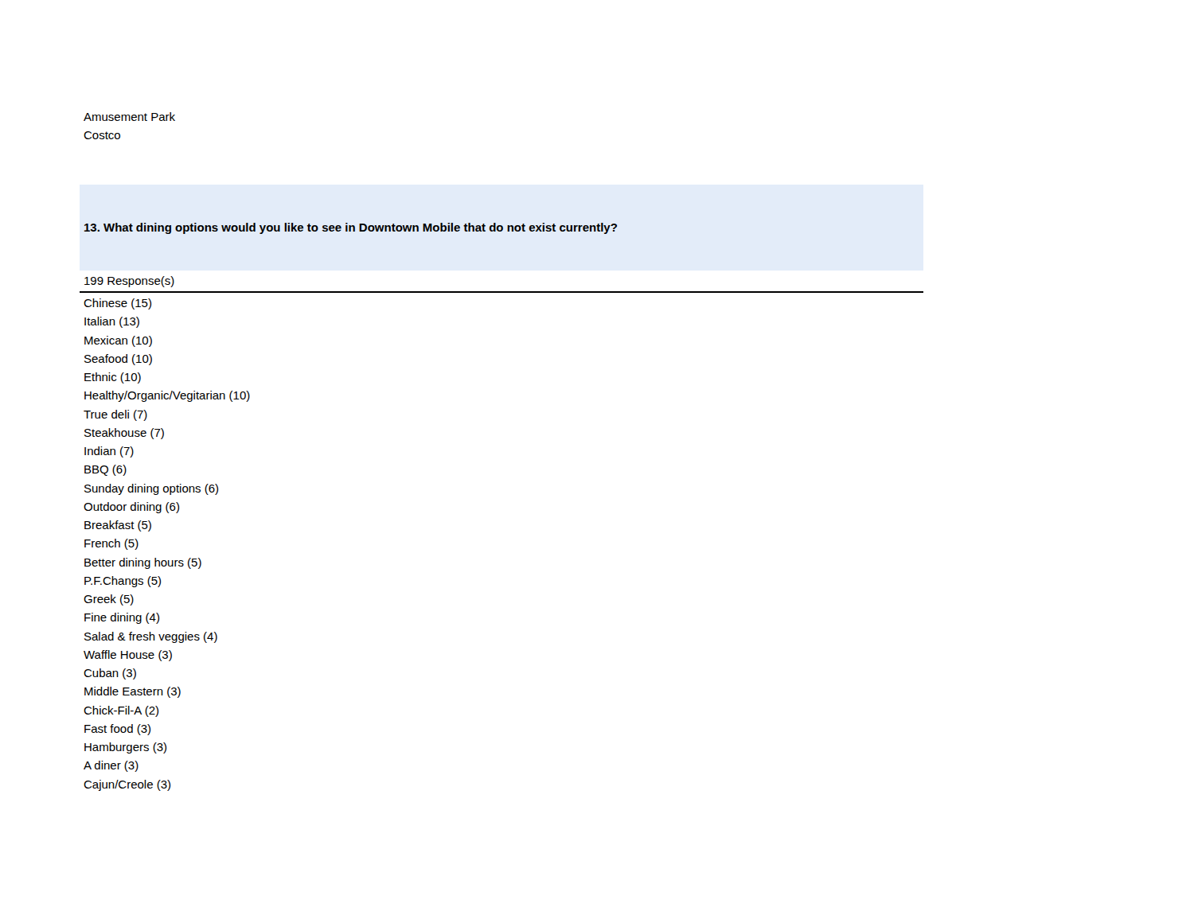Amusement Park
Costco
13. What dining options would you like to see in Downtown Mobile that do not exist currently?
199 Response(s)
Chinese (15)
Italian (13)
Mexican (10)
Seafood (10)
Ethnic (10)
Healthy/Organic/Vegitarian (10)
True deli (7)
Steakhouse (7)
Indian (7)
BBQ (6)
Sunday dining options (6)
Outdoor dining (6)
Breakfast (5)
French (5)
Better dining hours (5)
P.F.Changs (5)
Greek (5)
Fine dining (4)
Salad & fresh veggies (4)
Waffle House (3)
Cuban (3)
Middle Eastern (3)
Chick-Fil-A (2)
Fast food (3)
Hamburgers (3)
A diner (3)
Cajun/Creole (3)